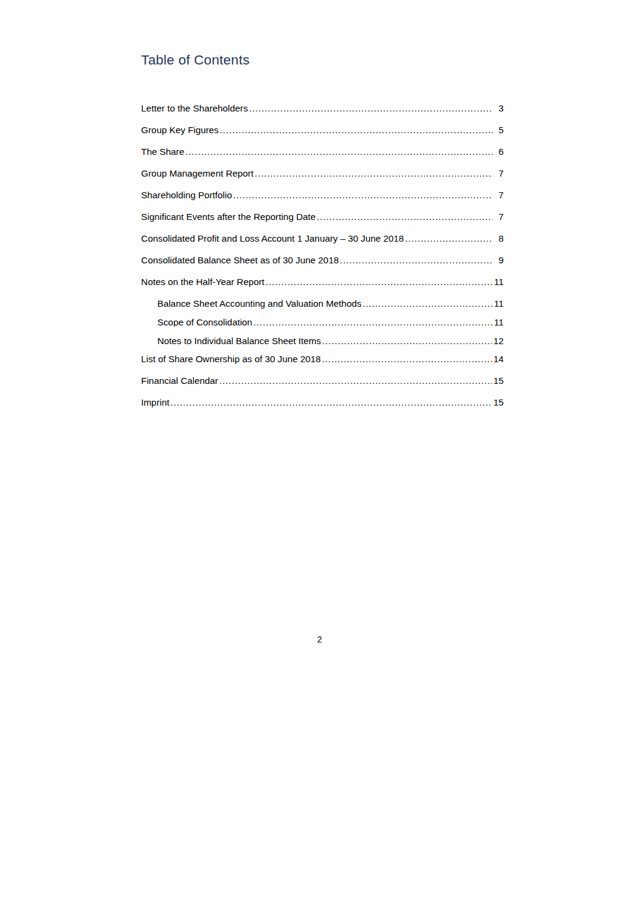Table of Contents
Letter to the Shareholders ................................................................................................. 3
Group Key Figures ........................................................................................................... 5
The Share ......................................................................................................................... 6
Group Management Report ............................................................................................. 7
Shareholding Portfolio ....................................................................................................... 7
Significant Events after the Reporting Date .......................................................................... 7
Consolidated Profit and Loss Account 1 January – 30 June 2018 ........................................ 8
Consolidated Balance Sheet as of 30 June 2018 .................................................................. 9
Notes on the Half-Year Report .......................................................................................... 11
Balance Sheet Accounting and Valuation Methods .......................................................... 11
Scope of Consolidation .................................................................................................... 11
Notes to Individual Balance Sheet Items ......................................................................... 12
List of Share Ownership as of 30 June 2018 ....................................................................... 14
Financial Calendar ........................................................................................................... 15
Imprint ............................................................................................................................. 15
2